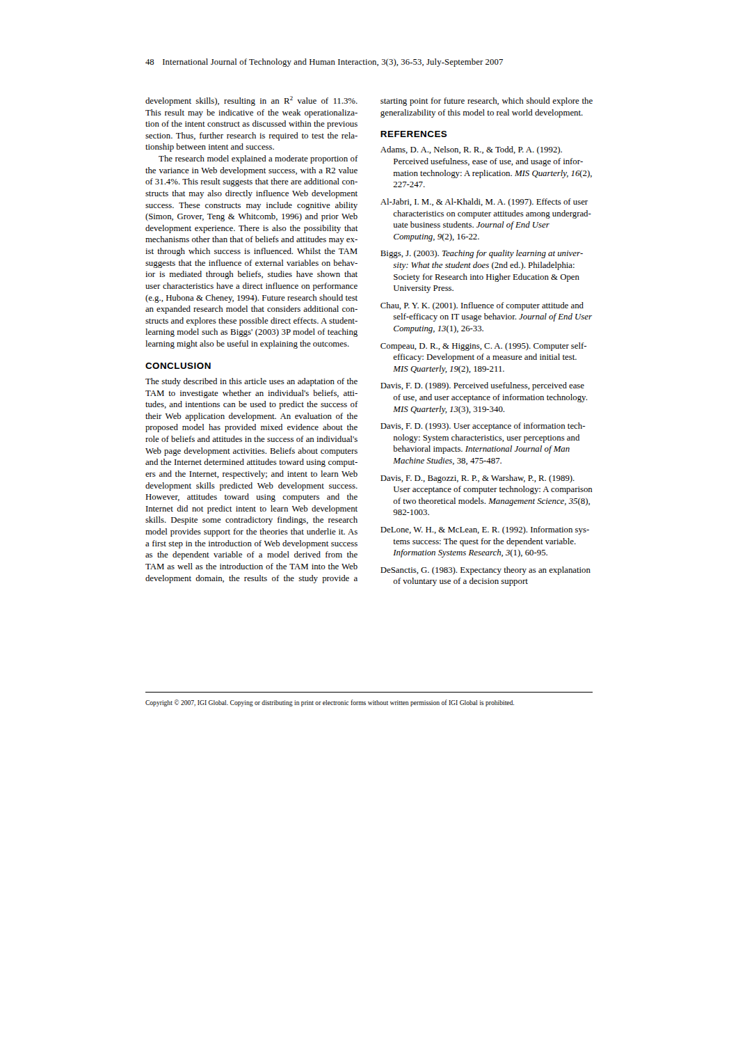48 International Journal of Technology and Human Interaction, 3(3), 36-53, July-September 2007
development skills), resulting in an R2 value of 11.3%. This result may be indicative of the weak operationalization of the intent construct as discussed within the previous section. Thus, further research is required to test the relationship between intent and success.
The research model explained a moderate proportion of the variance in Web development success, with a R2 value of 31.4%. This result suggests that there are additional constructs that may also directly influence Web development success. These constructs may include cognitive ability (Simon, Grover, Teng & Whitcomb, 1996) and prior Web development experience. There is also the possibility that mechanisms other than that of beliefs and attitudes may exist through which success is influenced. Whilst the TAM suggests that the influence of external variables on behavior is mediated through beliefs, studies have shown that user characteristics have a direct influence on performance (e.g., Hubona & Cheney, 1994). Future research should test an expanded research model that considers additional constructs and explores these possible direct effects. A student-learning model such as Biggs' (2003) 3P model of teaching learning might also be useful in explaining the outcomes.
CONCLUSION
The study described in this article uses an adaptation of the TAM to investigate whether an individual's beliefs, attitudes, and intentions can be used to predict the success of their Web application development. An evaluation of the proposed model has provided mixed evidence about the role of beliefs and attitudes in the success of an individual's Web page development activities. Beliefs about computers and the Internet determined attitudes toward using computers and the Internet, respectively; and intent to learn Web development skills predicted Web development success. However, attitudes toward using computers and the Internet did not predict intent to learn Web development skills. Despite some contradictory findings, the research model provides support for the theories that underlie it. As a first step in the introduction of Web development success as the dependent variable of a model derived from the TAM as well as the introduction of the TAM into the Web development domain, the results of the study provide a starting point for future research, which should explore the generalizability of this model to real world development.
REFERENCES
Adams, D. A., Nelson, R. R., & Todd, P. A. (1992). Perceived usefulness, ease of use, and usage of information technology: A replication. MIS Quarterly, 16(2), 227-247.
Al-Jabri, I. M., & Al-Khaldi, M. A. (1997). Effects of user characteristics on computer attitudes among undergraduate business students. Journal of End User Computing, 9(2), 16-22.
Biggs, J. (2003). Teaching for quality learning at university: What the student does (2nd ed.). Philadelphia: Society for Research into Higher Education & Open University Press.
Chau, P. Y. K. (2001). Influence of computer attitude and self-efficacy on IT usage behavior. Journal of End User Computing, 13(1), 26-33.
Compeau, D. R., & Higgins, C. A. (1995). Computer self-efficacy: Development of a measure and initial test. MIS Quarterly, 19(2), 189-211.
Davis, F. D. (1989). Perceived usefulness, perceived ease of use, and user acceptance of information technology. MIS Quarterly, 13(3), 319-340.
Davis, F. D. (1993). User acceptance of information technology: System characteristics, user perceptions and behavioral impacts. International Journal of Man Machine Studies, 38, 475-487.
Davis, F. D., Bagozzi, R. P., & Warshaw, P., R. (1989). User acceptance of computer technology: A comparison of two theoretical models. Management Science, 35(8), 982-1003.
DeLone, W. H., & McLean, E. R. (1992). Information systems success: The quest for the dependent variable. Information Systems Research, 3(1), 60-95.
DeSanctis, G. (1983). Expectancy theory as an explanation of voluntary use of a decision support
Copyright © 2007, IGI Global. Copying or distributing in print or electronic forms without written permission of IGI Global is prohibited.